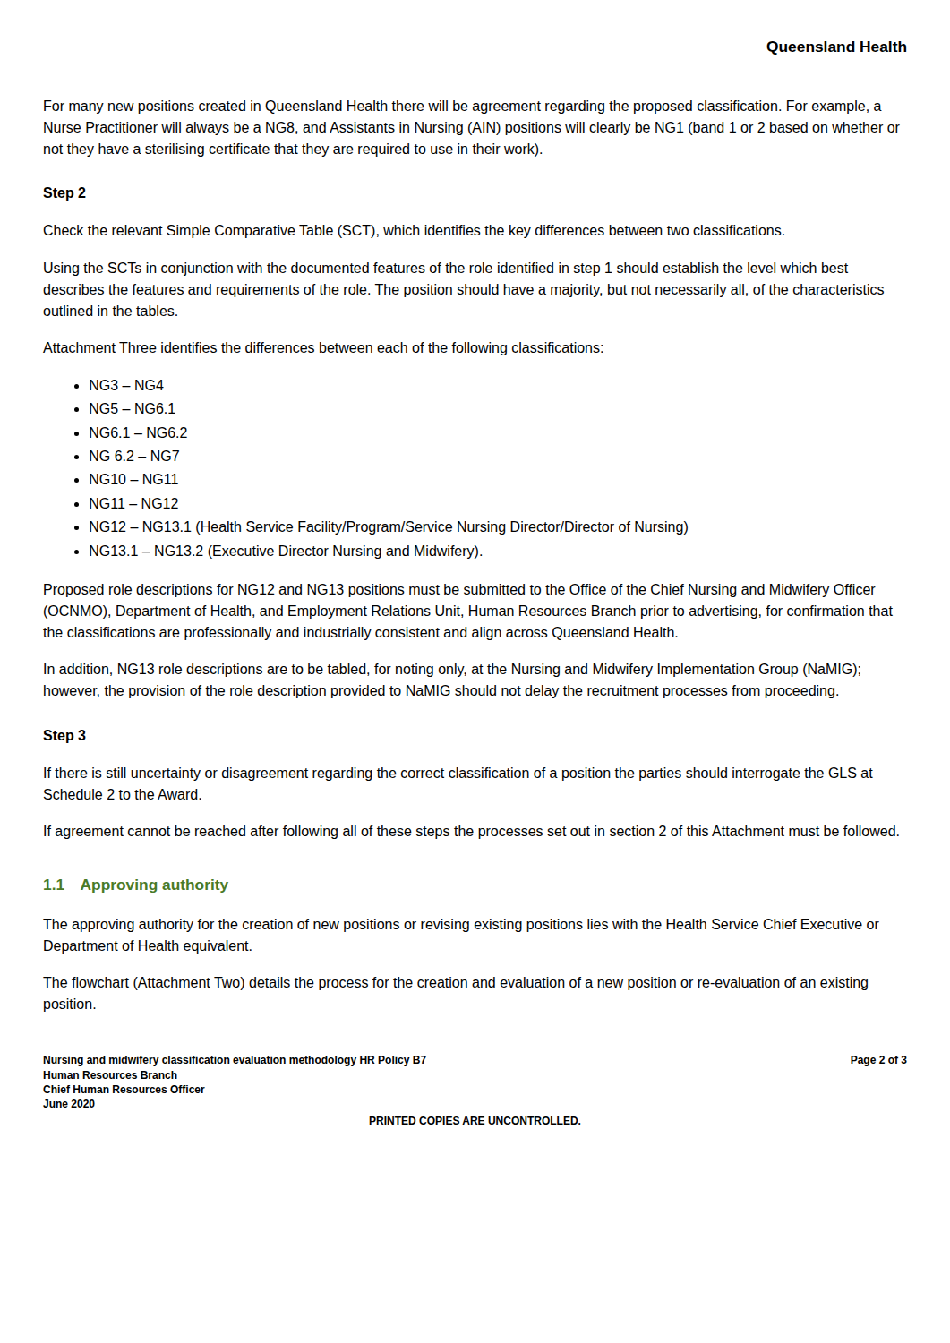Queensland Health
For many new positions created in Queensland Health there will be agreement regarding the proposed classification. For example, a Nurse Practitioner will always be a NG8, and Assistants in Nursing (AIN) positions will clearly be NG1 (band 1 or 2 based on whether or not they have a sterilising certificate that they are required to use in their work).
Step 2
Check the relevant Simple Comparative Table (SCT), which identifies the key differences between two classifications.
Using the SCTs in conjunction with the documented features of the role identified in step 1 should establish the level which best describes the features and requirements of the role. The position should have a majority, but not necessarily all, of the characteristics outlined in the tables.
Attachment Three identifies the differences between each of the following classifications:
NG3 – NG4
NG5 – NG6.1
NG6.1 – NG6.2
NG 6.2 – NG7
NG10 – NG11
NG11 – NG12
NG12 – NG13.1 (Health Service Facility/Program/Service Nursing Director/Director of Nursing)
NG13.1 – NG13.2 (Executive Director Nursing and Midwifery).
Proposed role descriptions for NG12 and NG13 positions must be submitted to the Office of the Chief Nursing and Midwifery Officer (OCNMO), Department of Health, and Employment Relations Unit, Human Resources Branch prior to advertising, for confirmation that the classifications are professionally and industrially consistent and align across Queensland Health.
In addition, NG13 role descriptions are to be tabled, for noting only, at the Nursing and Midwifery Implementation Group (NaMIG); however, the provision of the role description provided to NaMIG should not delay the recruitment processes from proceeding.
Step 3
If there is still uncertainty or disagreement regarding the correct classification of a position the parties should interrogate the GLS at Schedule 2 to the Award.
If agreement cannot be reached after following all of these steps the processes set out in section 2 of this Attachment must be followed.
1.1 Approving authority
The approving authority for the creation of new positions or revising existing positions lies with the Health Service Chief Executive or Department of Health equivalent.
The flowchart (Attachment Two) details the process for the creation and evaluation of a new position or re-evaluation of an existing position.
Page 2 of 3
Nursing and midwifery classification evaluation methodology HR Policy B7
Human Resources Branch
Chief Human Resources Officer
June 2020
PRINTED COPIES ARE UNCONTROLLED.